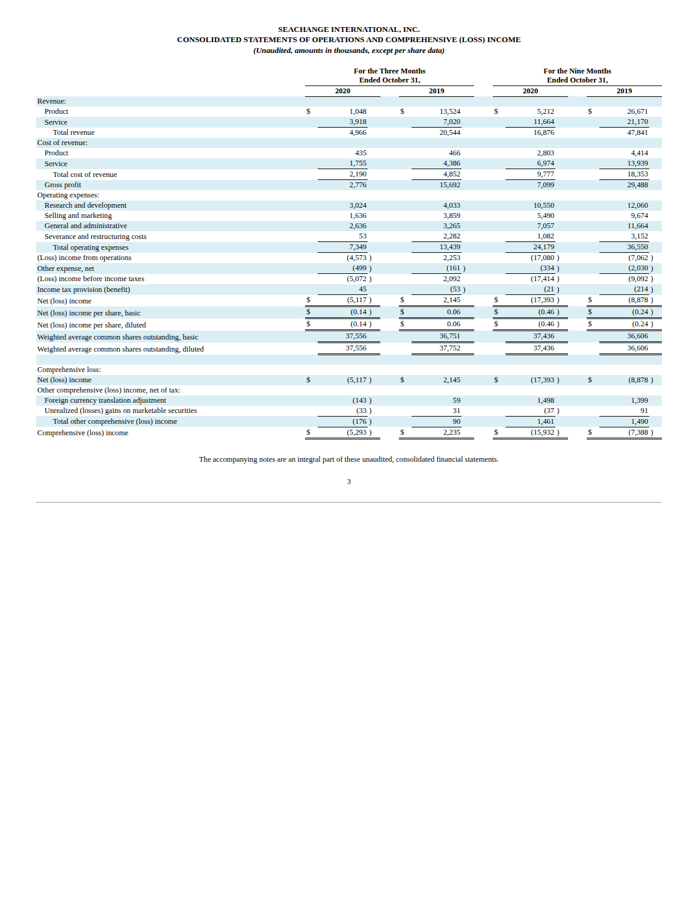SEACHANGE INTERNATIONAL, INC.
CONSOLIDATED STATEMENTS OF OPERATIONS AND COMPREHENSIVE (LOSS) INCOME
(Unaudited, amounts in thousands, except per share data)
| | | For the Three Months Ended October 31, | | For the Nine Months Ended October 31, |
| | | 2020 | | 2019 | | 2020 | | 2019 |
| Revenue: | | | | | | | | | | | | | | | | |
| Product | | $ | 1,048 | | | $ | 13,524 | | | $ | 5,212 | | | $ | 26,671 | |
| Service | | | 3,918 | | | | 7,020 | | | | 11,664 | | | | 21,170 | |
| Total revenue | | | 4,966 | | | | 20,544 | | | | 16,876 | | | | 47,841 | |
| Cost of revenue: | | | | | | | | | | | | | | | | |
| Product | | | 435 | | | | 466 | | | | 2,803 | | | | 4,414 | |
| Service | | | 1,755 | | | | 4,386 | | | | 6,974 | | | | 13,939 | |
| Total cost of revenue | | | 2,190 | | | | 4,852 | | | | 9,777 | | | | 18,353 | |
| Gross profit | | | 2,776 | | | | 15,692 | | | | 7,099 | | | | 29,488 | |
| Operating expenses: | | | | | | | | | | | | | | | | |
| Research and development | | | 3,024 | | | | 4,033 | | | | 10,550 | | | | 12,060 | |
| Selling and marketing | | | 1,636 | | | | 3,859 | | | | 5,490 | | | | 9,674 | |
| General and administrative | | | 2,636 | | | | 3,265 | | | | 7,057 | | | | 11,664 | |
| Severance and restructuring costs | | | 53 | | | | 2,282 | | | | 1,082 | | | | 3,152 | |
| Total operating expenses | | | 7,349 | | | | 13,439 | | | | 24,179 | | | | 36,550 | |
| (Loss) income from operations | | | (4,573 | ) | | | 2,253 | | | | (17,080 | ) | | | (7,062 | ) |
| Other expense, net | | | (499 | ) | | | (161 | ) | | | (334 | ) | | | (2,030 | ) |
| (Loss) income before income taxes | | | (5,072 | ) | | | 2,092 | | | | (17,414 | ) | | | (9,092 | ) |
| Income tax provision (benefit) | | | 45 | | | | (53 | ) | | | (21 | ) | | | (214 | ) |
| Net (loss) income | | $ | (5,117 | ) | | $ | 2,145 | | | $ | (17,393 | ) | | $ | (8,878 | ) |
| Net (loss) income per share, basic | | $ | (0.14 | ) | | $ | 0.06 | | | $ | (0.46 | ) | | $ | (0.24 | ) |
| Net (loss) income per share, diluted | | $ | (0.14 | ) | | $ | 0.06 | | | $ | (0.46 | ) | | $ | (0.24 | ) |
| Weighted average common shares outstanding, basic | | | 37,556 | | | | 36,751 | | | | 37,436 | | | | 36,606 | |
| Weighted average common shares outstanding, diluted | | | 37,556 | | | | 37,752 | | | | 37,436 | | | | 36,606 | |
| Comprehensive loss: | | | | | | | | | | | | | | | | |
| Net (loss) income | | $ | (5,117 | ) | | $ | 2,145 | | | $ | (17,393 | ) | | $ | (8,878 | ) |
| Other comprehensive (loss) income, net of tax: | | | | | | | | | | | | | | | | |
| Foreign currency translation adjustment | | | (143 | ) | | | 59 | | | | 1,498 | | | | 1,399 | |
| Unrealized (losses) gains on marketable securities | | | (33 | ) | | | 31 | | | | (37 | ) | | | 91 | |
| Total other comprehensive (loss) income | | | (176 | ) | | | 90 | | | | 1,461 | | | | 1,490 | |
| Comprehensive (loss) income | | $ | (5,293 | ) | | $ | 2,235 | | | $ | (15,932 | ) | | $ | (7,388 | ) |
The accompanying notes are an integral part of these unaudited, consolidated financial statements.
3